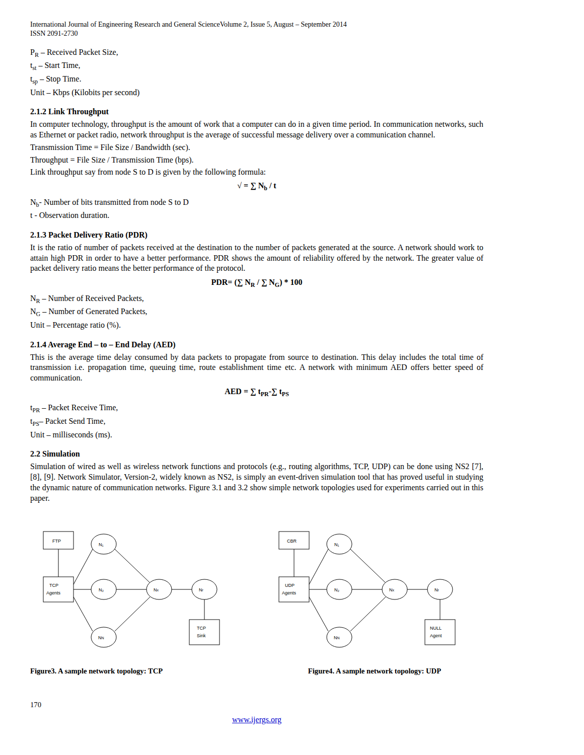International Journal of Engineering Research and General ScienceVolume 2, Issue 5, August – September 2014
ISSN 2091-2730
PR – Received Packet Size,
tst – Start Time,
tsp – Stop Time.
Unit – Kbps (Kilobits per second)
2.1.2 Link Throughput
In computer technology, throughput is the amount of work that a computer can do in a given time period. In communication networks, such as Ethernet or packet radio, network throughput is the average of successful message delivery over a communication channel.
Transmission Time = File Size / Bandwidth (sec).
Throughput = File Size / Transmission Time (bps).
Link throughput say from node S to D is given by the following formula:
√ = ∑ Nb / t
Nb- Number of bits transmitted from node S to D
t - Observation duration.
2.1.3 Packet Delivery Ratio (PDR)
It is the ratio of number of packets received at the destination to the number of packets generated at the source. A network should work to attain high PDR in order to have a better performance. PDR shows the amount of reliability offered by the network. The greater value of packet delivery ratio means the better performance of the protocol.
PDR= (∑ NR / ∑ NG) * 100
NR – Number of Received Packets,
NG – Number of Generated Packets,
Unit – Percentage ratio (%).
2.1.4 Average End – to – End Delay (AED)
This is the average time delay consumed by data packets to propagate from source to destination. This delay includes the total time of transmission i.e. propagation time, queuing time, route establishment time etc. A network with minimum AED offers better speed of communication.
AED = ∑ tPR-∑ tPS
tPR – Packet Receive Time,
tPS– Packet Send Time,
Unit – milliseconds (ms).
2.2 Simulation
Simulation of wired as well as wireless network functions and protocols (e.g., routing algorithms, TCP, UDP) can be done using NS2 [7], [8], [9]. Network Simulator, Version-2, widely known as NS2, is simply an event-driven simulation tool that has proved useful in studying the dynamic nature of communication networks. Figure 3.1 and 3.2 show simple network topologies used for experiments carried out in this paper.
FTP TCP Agents N₁ N₂ NN Nx Nr TCP Sink
Figure3. A sample network topology: TCP
CBR UDP Agents N₁ N₂ NN Nx Nr NULL Agent
Figure4. A sample network topology: UDP
170
www.ijergs.org